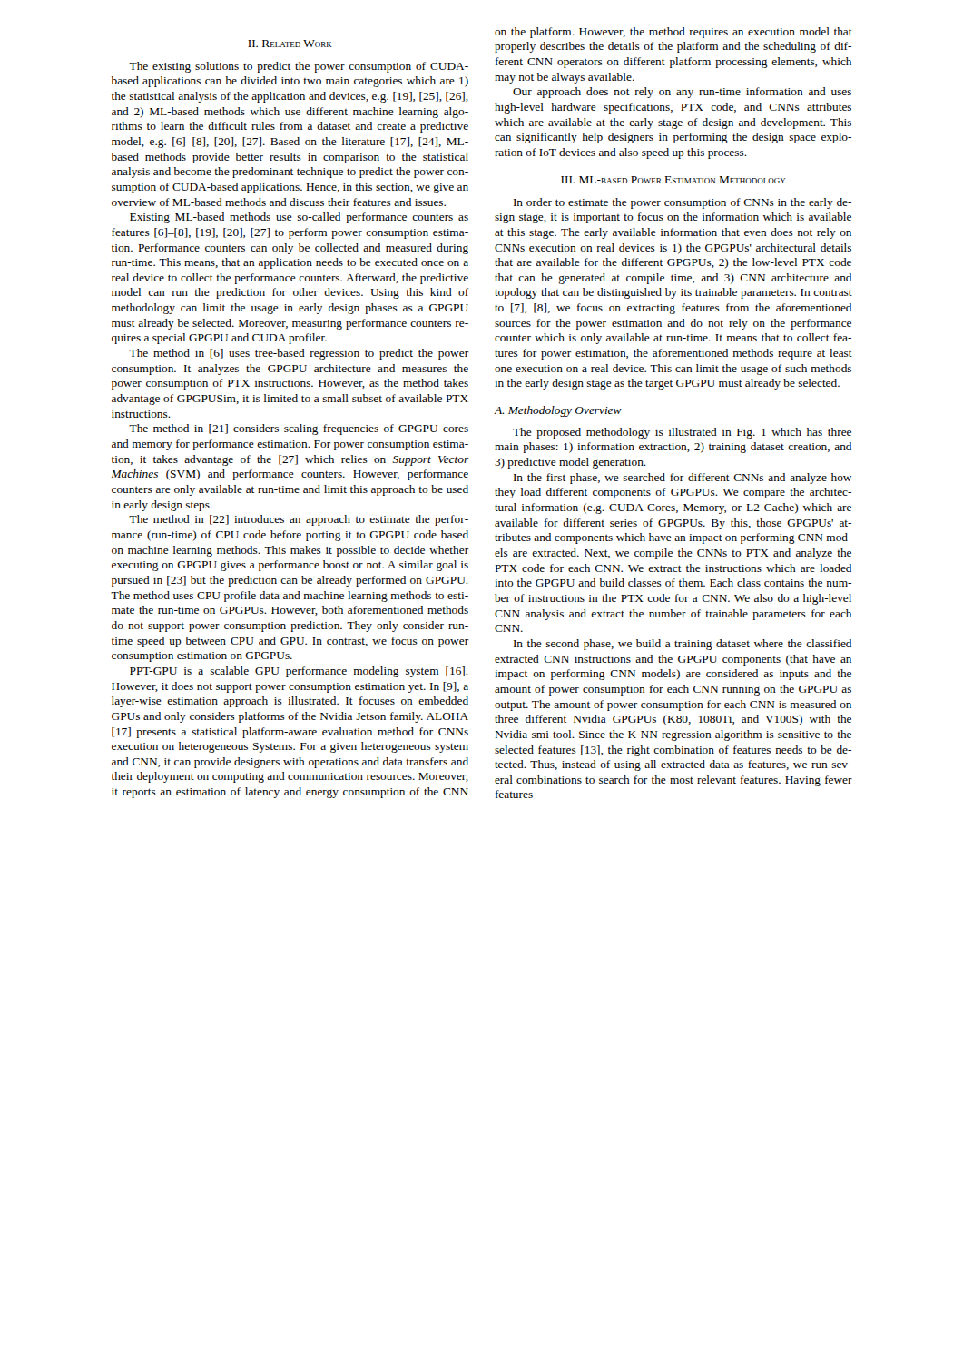II. Related Work
The existing solutions to predict the power consumption of CUDA-based applications can be divided into two main categories which are 1) the statistical analysis of the application and devices, e.g. [19], [25], [26], and 2) ML-based methods which use different machine learning algorithms to learn the difficult rules from a dataset and create a predictive model, e.g. [6]–[8], [20], [27]. Based on the literature [17], [24], ML-based methods provide better results in comparison to the statistical analysis and become the predominant technique to predict the power consumption of CUDA-based applications. Hence, in this section, we give an overview of ML-based methods and discuss their features and issues.
Existing ML-based methods use so-called performance counters as features [6]–[8], [19], [20], [27] to perform power consumption estimation. Performance counters can only be collected and measured during run-time. This means, that an application needs to be executed once on a real device to collect the performance counters. Afterward, the predictive model can run the prediction for other devices. Using this kind of methodology can limit the usage in early design phases as a GPGPU must already be selected. Moreover, measuring performance counters requires a special GPGPU and CUDA profiler.
The method in [6] uses tree-based regression to predict the power consumption. It analyzes the GPGPU architecture and measures the power consumption of PTX instructions. However, as the method takes advantage of GPGPUSim, it is limited to a small subset of available PTX instructions.
The method in [21] considers scaling frequencies of GPGPU cores and memory for performance estimation. For power consumption estimation, it takes advantage of the [27] which relies on Support Vector Machines (SVM) and performance counters. However, performance counters are only available at run-time and limit this approach to be used in early design steps.
The method in [22] introduces an approach to estimate the performance (run-time) of CPU code before porting it to GPGPU code based on machine learning methods. This makes it possible to decide whether executing on GPGPU gives a performance boost or not. A similar goal is pursued in [23] but the prediction can be already performed on GPGPU. The method uses CPU profile data and machine learning methods to estimate the run-time on GPGPUs. However, both aforementioned methods do not support power consumption prediction. They only consider run-time speed up between CPU and GPU. In contrast, we focus on power consumption estimation on GPGPUs.
PPT-GPU is a scalable GPU performance modeling system [16]. However, it does not support power consumption estimation yet. In [9], a layer-wise estimation approach is illustrated. It focuses on embedded GPUs and only considers platforms of the Nvidia Jetson family. ALOHA [17] presents a statistical platform-aware evaluation method for CNNs execution on heterogeneous Systems. For a given heterogeneous system and CNN, it can provide designers with operations and data transfers and their deployment on computing and communication resources. Moreover, it reports an estimation of latency and energy consumption of the CNN on the platform. However, the method requires an execution model that properly describes the details of the platform and the scheduling of different CNN operators on different platform processing elements, which may not be always available.
Our approach does not rely on any run-time information and uses high-level hardware specifications, PTX code, and CNNs attributes which are available at the early stage of design and development. This can significantly help designers in performing the design space exploration of IoT devices and also speed up this process.
III. ML-based Power Estimation Methodology
In order to estimate the power consumption of CNNs in the early design stage, it is important to focus on the information which is available at this stage. The early available information that even does not rely on CNNs execution on real devices is 1) the GPGPUs' architectural details that are available for the different GPGPUs, 2) the low-level PTX code that can be generated at compile time, and 3) CNN architecture and topology that can be distinguished by its trainable parameters. In contrast to [7], [8], we focus on extracting features from the aforementioned sources for the power estimation and do not rely on the performance counter which is only available at run-time. It means that to collect features for power estimation, the aforementioned methods require at least one execution on a real device. This can limit the usage of such methods in the early design stage as the target GPGPU must already be selected.
A. Methodology Overview
The proposed methodology is illustrated in Fig. 1 which has three main phases: 1) information extraction, 2) training dataset creation, and 3) predictive model generation.
In the first phase, we searched for different CNNs and analyze how they load different components of GPGPUs. We compare the architectural information (e.g. CUDA Cores, Memory, or L2 Cache) which are available for different series of GPGPUs. By this, those GPGPUs' attributes and components which have an impact on performing CNN models are extracted. Next, we compile the CNNs to PTX and analyze the PTX code for each CNN. We extract the instructions which are loaded into the GPGPU and build classes of them. Each class contains the number of instructions in the PTX code for a CNN. We also do a high-level CNN analysis and extract the number of trainable parameters for each CNN.
In the second phase, we build a training dataset where the classified extracted CNN instructions and the GPGPU components (that have an impact on performing CNN models) are considered as inputs and the amount of power consumption for each CNN running on the GPGPU as output. The amount of power consumption for each CNN is measured on three different Nvidia GPGPUs (K80, 1080Ti, and V100S) with the Nvidia-smi tool. Since the K-NN regression algorithm is sensitive to the selected features [13], the right combination of features needs to be detected. Thus, instead of using all extracted data as features, we run several combinations to search for the most relevant features. Having fewer features